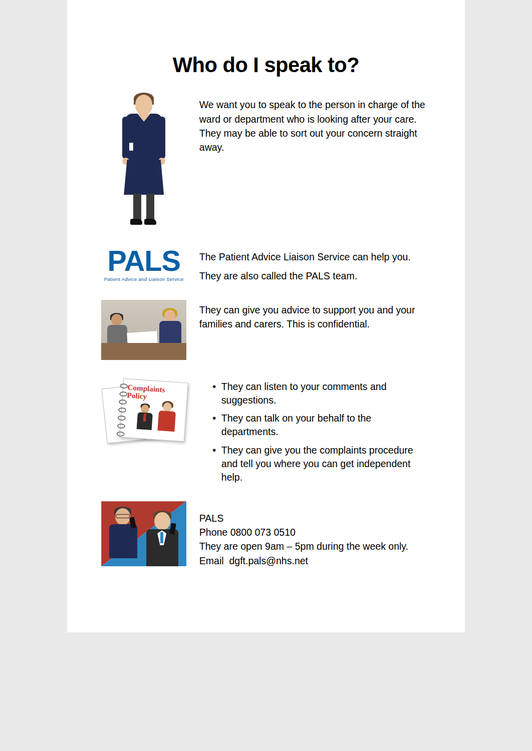Who do I speak to?
We want you to speak to the person in charge of the ward or department who is looking after your care. They may be able to sort out your concern straight away.
PALS
Patient Advice and Liaison Service
The Patient Advice Liaison Service can help you.
They are also called the PALS team.
They can give you advice to support you and your families and carers. This is confidential.
Complaints
Policy
They can listen to your comments and suggestions.
They can talk on your behalf to the departments.
They can give you the complaints procedure and tell you where you can get independent help.
PALS
Phone 0800 073 0510
They are open 9am – 5pm during the week only.
Email dgft.pals@nhs.net